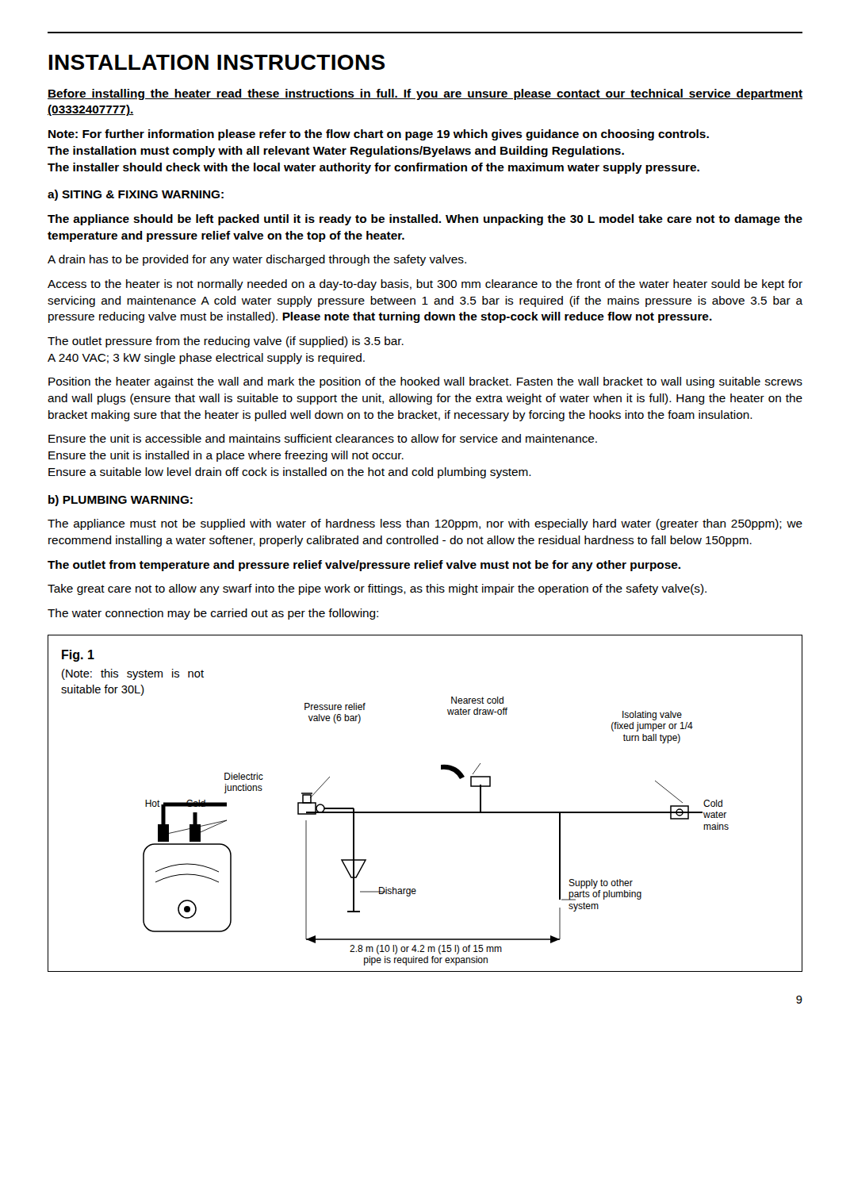INSTALLATION INSTRUCTIONS
Before installing the heater read these instructions in full. If you are unsure please contact our technical service department (03332407777).
Note: For further information please refer to the flow chart on page 19 which gives guidance on choosing controls.
The installation must comply with all relevant Water Regulations/Byelaws and Building Regulations.
The installer should check with the local water authority for confirmation of the maximum water supply pressure.
a) SITING & FIXING WARNING:
The appliance should be left packed until it is ready to be installed. When unpacking the 30 L model take care not to damage the temperature and pressure relief valve on the top of the heater.
A drain has to be provided for any water discharged through the safety valves.
Access to the heater is not normally needed on a day-to-day basis, but 300 mm clearance to the front of the water heater sould be kept for servicing and maintenance A cold water supply pressure between 1 and 3.5 bar is required (if the mains pressure is above 3.5 bar a pressure reducing valve must be installed). Please note that turning down the stop-cock will reduce flow not pressure.
The outlet pressure from the reducing valve (if supplied) is 3.5 bar.
A 240 VAC; 3 kW single phase electrical supply is required.
Position the heater against the wall and mark the position of the hooked wall bracket. Fasten the wall bracket to wall using suitable screws and wall plugs (ensure that wall is suitable to support the unit, allowing for the extra weight of water when it is full). Hang the heater on the bracket making sure that the heater is pulled well down on to the bracket, if necessary by forcing the hooks into the foam insulation.
Ensure the unit is accessible and maintains sufficient clearances to allow for service and maintenance.
Ensure the unit is installed in a place where freezing will not occur.
Ensure a suitable low level drain off cock is installed on the hot and cold plumbing system.
b) PLUMBING WARNING:
The appliance must not be supplied with water of hardness less than 120ppm, nor with especially hard water (greater than 250ppm); we recommend installing a water softener, properly calibrated and controlled - do not allow the residual hardness to fall below 150ppm.
The outlet from temperature and pressure relief valve/pressure relief valve must not be for any other purpose.
Take great care not to allow any swarf into the pipe work or fittings, as this might impair the operation of the safety valve(s).
The water connection may be carried out as per the following:
Fig. 1
(Note: this system is not suitable for 30L)
Pressure relief
valve (6 bar)
Nearest cold
water draw-off
Isolating valve
(fixed jumper or 1/4
turn ball type)
Dielectric
junctions
Hot
Cold
Cold
water
mains
Disharge
Supply to other
parts of plumbing
system
2.8 m (10 l) or 4.2 m (15 l) of 15 mm
pipe is required for expansion
9